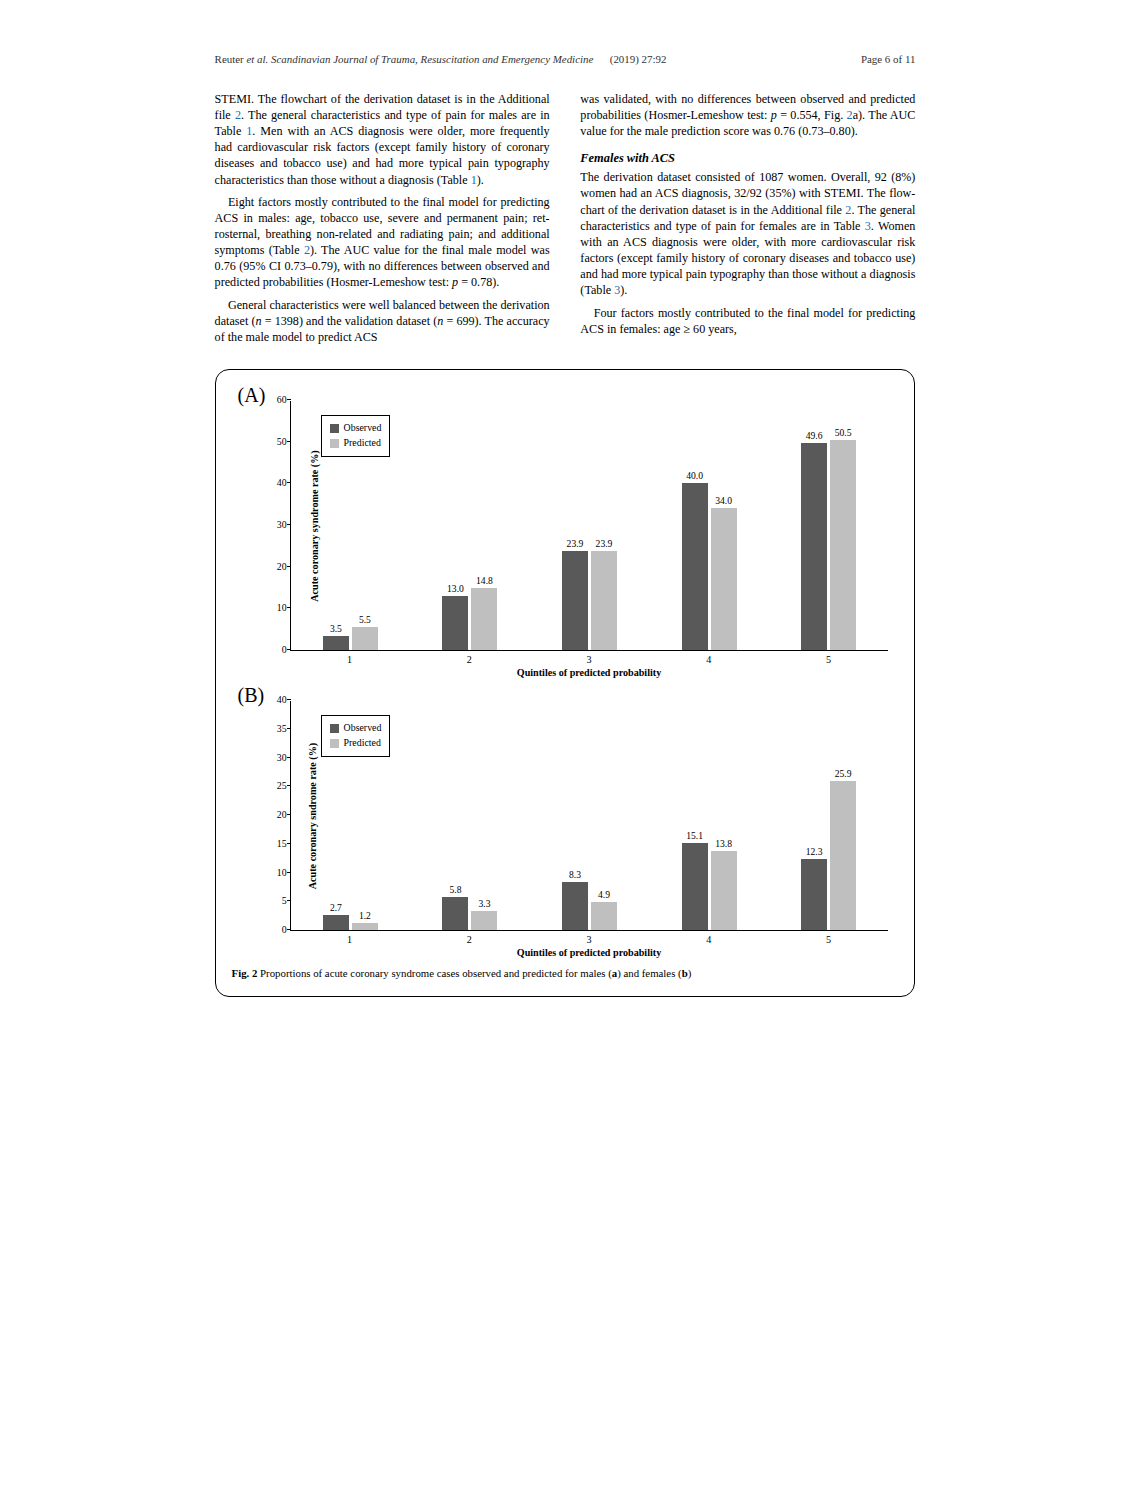Reuter et al. Scandinavian Journal of Trauma, Resuscitation and Emergency Medicine (2019) 27:92
Page 6 of 11
STEMI. The flowchart of the derivation dataset is in the Additional file 2. The general characteristics and type of pain for males are in Table 1. Men with an ACS diagnosis were older, more frequently had cardiovascular risk factors (except family history of coronary diseases and tobacco use) and had more typical pain typography characteristics than those without a diagnosis (Table 1).
Eight factors mostly contributed to the final model for predicting ACS in males: age, tobacco use, severe and permanent pain; retrosternal, breathing non-related and radiating pain; and additional symptoms (Table 2). The AUC value for the final male model was 0.76 (95% CI 0.73–0.79), with no differences between observed and predicted probabilities (Hosmer-Lemeshow test: p = 0.78).
General characteristics were well balanced between the derivation dataset (n = 1398) and the validation dataset (n = 699). The accuracy of the male model to predict ACS
was validated, with no differences between observed and predicted probabilities (Hosmer-Lemeshow test: p = 0.554, Fig. 2a). The AUC value for the male prediction score was 0.76 (0.73–0.80).
Females with ACS
The derivation dataset consisted of 1087 women. Overall, 92 (8%) women had an ACS diagnosis, 32/92 (35%) with STEMI. The flowchart of the derivation dataset is in the Additional file 2. The general characteristics and type of pain for females are in Table 3. Women with an ACS diagnosis were older, with more cardiovascular risk factors (except family history of coronary diseases and tobacco use) and had more typical pain typography than those without a diagnosis (Table 3).
Four factors mostly contributed to the final model for predicting ACS in females: age ≥ 60 years,
(A)
Acute coronary syndrome rate (%)
0
10
20
30
40
50
60
Observed
Predicted
3.5
5.5
13.0
14.8
23.9
23.9
40.0
34.0
49.6
50.5
12345
Quintiles of predicted probability
(B)
Acute coronary sndrome rate (%)
0
5
10
15
20
25
30
35
40
Observed
Predicted
2.7
1.2
5.8
3.3
8.3
4.9
15.1
13.8
12.3
25.9
12345
Quintiles of predicted probability
Fig. 2 Proportions of acute coronary syndrome cases observed and predicted for males (a) and females (b)